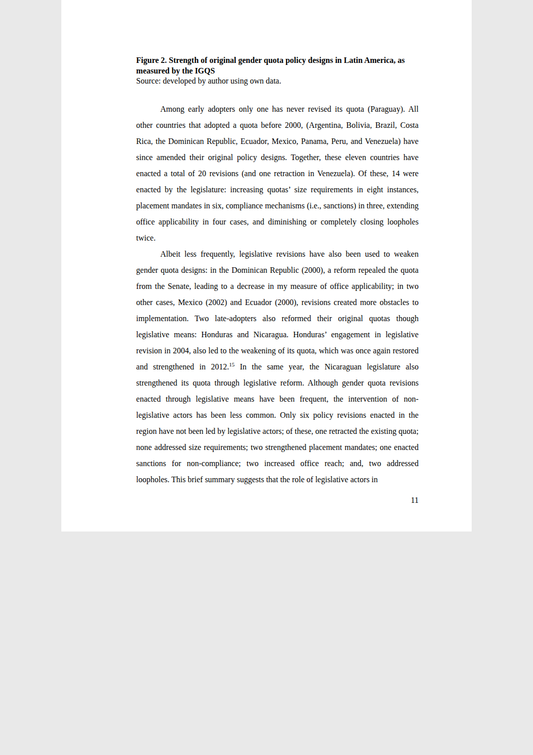Figure 2. Strength of original gender quota policy designs in Latin America, as measured by the IGQS
Source: developed by author using own data.
Among early adopters only one has never revised its quota (Paraguay). All other countries that adopted a quota before 2000, (Argentina, Bolivia, Brazil, Costa Rica, the Dominican Republic, Ecuador, Mexico, Panama, Peru, and Venezuela) have since amended their original policy designs. Together, these eleven countries have enacted a total of 20 revisions (and one retraction in Venezuela). Of these, 14 were enacted by the legislature: increasing quotas’ size requirements in eight instances, placement mandates in six, compliance mechanisms (i.e., sanctions) in three, extending office applicability in four cases, and diminishing or completely closing loopholes twice.
Albeit less frequently, legislative revisions have also been used to weaken gender quota designs: in the Dominican Republic (2000), a reform repealed the quota from the Senate, leading to a decrease in my measure of office applicability; in two other cases, Mexico (2002) and Ecuador (2000), revisions created more obstacles to implementation. Two late-adopters also reformed their original quotas though legislative means: Honduras and Nicaragua. Honduras’ engagement in legislative revision in 2004, also led to the weakening of its quota, which was once again restored and strengthened in 2012.15 In the same year, the Nicaraguan legislature also strengthened its quota through legislative reform. Although gender quota revisions enacted through legislative means have been frequent, the intervention of non-legislative actors has been less common. Only six policy revisions enacted in the region have not been led by legislative actors; of these, one retracted the existing quota; none addressed size requirements; two strengthened placement mandates; one enacted sanctions for non-compliance; two increased office reach; and, two addressed loopholes. This brief summary suggests that the role of legislative actors in
11